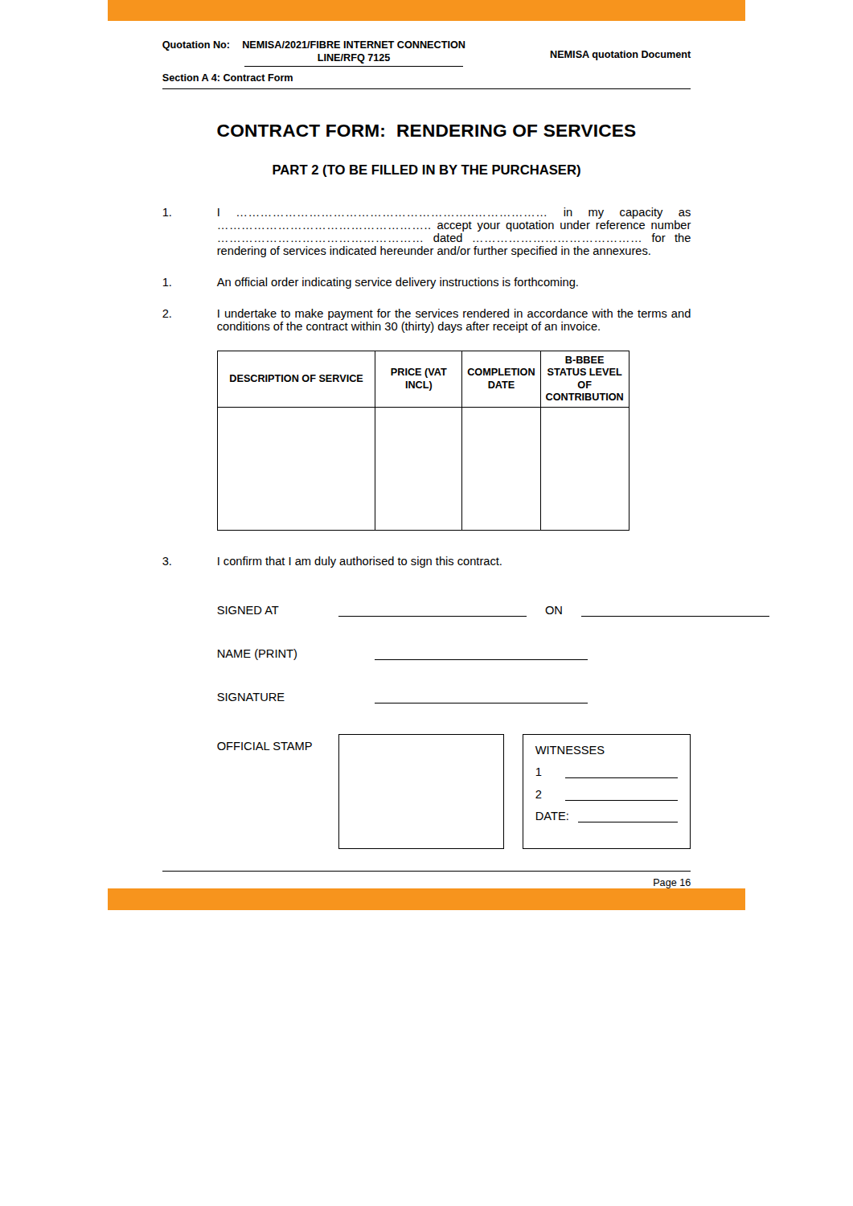Quotation No:
NEMISA/2021/FIBRE INTERNET CONNECTION
LINE/RFQ 7125
NEMISA quotation Document
Section A 4: Contract Form
CONTRACT FORM: RENDERING OF SERVICES
PART 2 (TO BE FILLED IN BY THE PURCHASER)
1.
I …………………………………………………..……………… in my capacity as …………………………………………….. accept your quotation under reference number …………………………………………… dated …………………………………… for the rendering of services indicated hereunder and/or further specified in the annexures.
1.
An official order indicating service delivery instructions is forthcoming.
2.
I undertake to make payment for the services rendered in accordance with the terms and conditions of the contract within 30 (thirty) days after receipt of an invoice.
| DESCRIPTION OF SERVICE | PRICE (VAT INCL) | COMPLETION DATE | B-BBEE STATUS LEVEL OF CONTRIBUTION |
| --- | --- | --- | --- |
3.
I confirm that I am duly authorised to sign this contract.
SIGNED AT
ON
NAME (PRINT)
SIGNATURE
OFFICIAL STAMP
WITNESSES
1
2
DATE:
Page 16